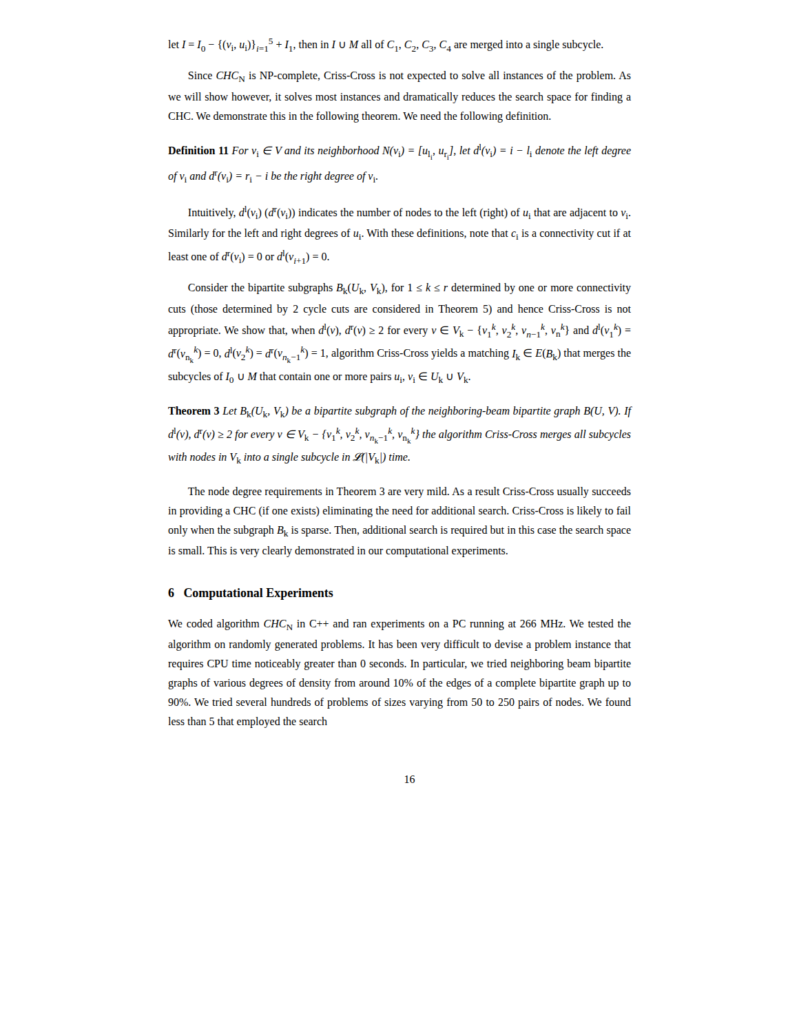let I = I0 − {(vi, ui)}i=15 + I1, then in I ∪ M all of C1, C2, C3, C4 are merged into a single subcycle.
Since CHCN is NP-complete, Criss-Cross is not expected to solve all instances of the problem. As we will show however, it solves most instances and dramatically reduces the search space for finding a CHC. We demonstrate this in the following theorem. We need the following definition.
Definition 11 For vi ∈ V and its neighborhood N(vi) = [uli, uri], let dl(vi) = i − li denote the left degree of vi and dr(vi) = ri − i be the right degree of vi.
Intuitively, dl(vi) (dr(vi)) indicates the number of nodes to the left (right) of ui that are adjacent to vi. Similarly for the left and right degrees of ui. With these definitions, note that ci is a connectivity cut if at least one of dr(vi) = 0 or dl(vi+1) = 0.
Consider the bipartite subgraphs Bk(Uk, Vk), for 1 ≤ k ≤ r determined by one or more connectivity cuts (those determined by 2 cycle cuts are considered in Theorem 5) and hence Criss-Cross is not appropriate. We show that, when dl(v), dr(v) ≥ 2 for every v ∈ Vk − {v1k, v2k, vn−1k, vnk} and dl(v1k) = dr(vnkk) = 0, dl(v2k) = dr(vnk−1k) = 1, algorithm Criss-Cross yields a matching Ik ∈ E(Bk) that merges the subcycles of I0 ∪ M that contain one or more pairs ui, vi ∈ Uk ∪ Vk.
Theorem 3 Let Bk(Uk, Vk) be a bipartite subgraph of the neighboring-beam bipartite graph B(U, V). If dl(v), dr(v) ≥ 2 for every v ∈ Vk − {v1k, v2k, vnk−1k, vnkk} the algorithm Criss-Cross merges all subcycles with nodes in Vk into a single subcycle in 𝓛(|Vk|) time.
The node degree requirements in Theorem 3 are very mild. As a result Criss-Cross usually succeeds in providing a CHC (if one exists) eliminating the need for additional search. Criss-Cross is likely to fail only when the subgraph Bk is sparse. Then, additional search is required but in this case the search space is small. This is very clearly demonstrated in our computational experiments.
6 Computational Experiments
We coded algorithm CHCN in C++ and ran experiments on a PC running at 266 MHz. We tested the algorithm on randomly generated problems. It has been very difficult to devise a problem instance that requires CPU time noticeably greater than 0 seconds. In particular, we tried neighboring beam bipartite graphs of various degrees of density from around 10% of the edges of a complete bipartite graph up to 90%. We tried several hundreds of problems of sizes varying from 50 to 250 pairs of nodes. We found less than 5 that employed the search
16